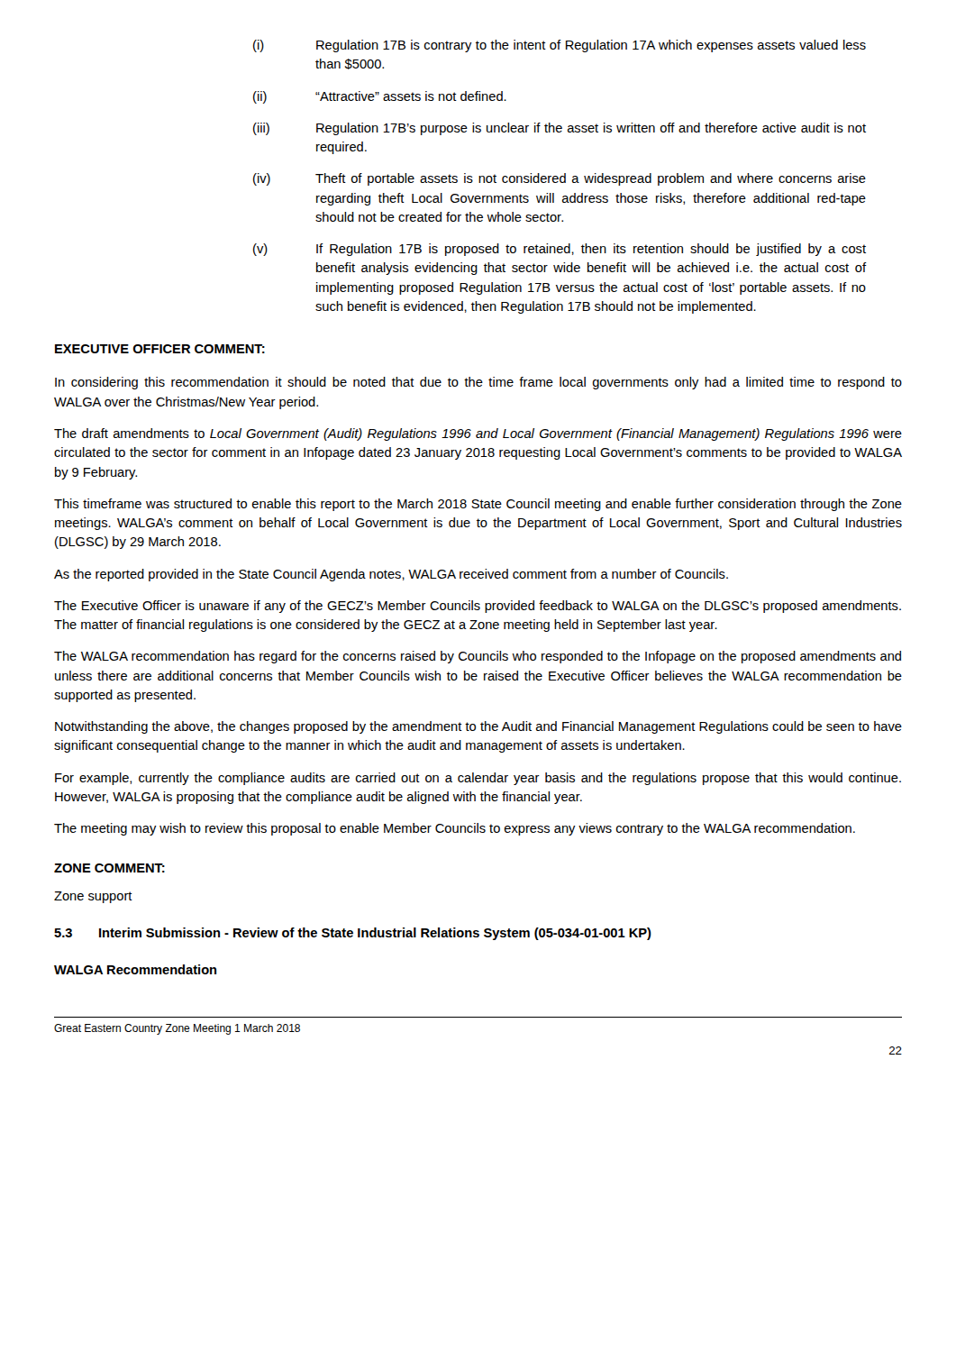(i)
Regulation 17B is contrary to the intent of Regulation 17A which expenses assets valued less than $5000.
(ii)
“Attractive” assets is not defined.
(iii)
Regulation 17B’s purpose is unclear if the asset is written off and therefore active audit is not required.
(iv)
Theft of portable assets is not considered a widespread problem and where concerns arise regarding theft Local Governments will address those risks, therefore additional red-tape should not be created for the whole sector.
(v)
If Regulation 17B is proposed to retained, then its retention should be justified by a cost benefit analysis evidencing that sector wide benefit will be achieved i.e. the actual cost of implementing proposed Regulation 17B versus the actual cost of ‘lost’ portable assets. If no such benefit is evidenced, then Regulation 17B should not be implemented.
EXECUTIVE OFFICER COMMENT:
In considering this recommendation it should be noted that due to the time frame local governments only had a limited time to respond to WALGA over the Christmas/New Year period.
The draft amendments to Local Government (Audit) Regulations 1996 and Local Government (Financial Management) Regulations 1996 were circulated to the sector for comment in an Infopage dated 23 January 2018 requesting Local Government’s comments to be provided to WALGA by 9 February.
This timeframe was structured to enable this report to the March 2018 State Council meeting and enable further consideration through the Zone meetings. WALGA’s comment on behalf of Local Government is due to the Department of Local Government, Sport and Cultural Industries (DLGSC) by 29 March 2018.
As the reported provided in the State Council Agenda notes, WALGA received comment from a number of Councils.
The Executive Officer is unaware if any of the GECZ’s Member Councils provided feedback to WALGA on the DLGSC’s proposed amendments. The matter of financial regulations is one considered by the GECZ at a Zone meeting held in September last year.
The WALGA recommendation has regard for the concerns raised by Councils who responded to the Infopage on the proposed amendments and unless there are additional concerns that Member Councils wish to be raised the Executive Officer believes the WALGA recommendation be supported as presented.
Notwithstanding the above, the changes proposed by the amendment to the Audit and Financial Management Regulations could be seen to have significant consequential change to the manner in which the audit and management of assets is undertaken.
For example, currently the compliance audits are carried out on a calendar year basis and the regulations propose that this would continue. However, WALGA is proposing that the compliance audit be aligned with the financial year.
The meeting may wish to review this proposal to enable Member Councils to express any views contrary to the WALGA recommendation.
ZONE COMMENT:
Zone support
5.3 Interim Submission - Review of the State Industrial Relations System (05-034-01-001 KP)
WALGA Recommendation
Great Eastern Country Zone Meeting 1 March 2018
22